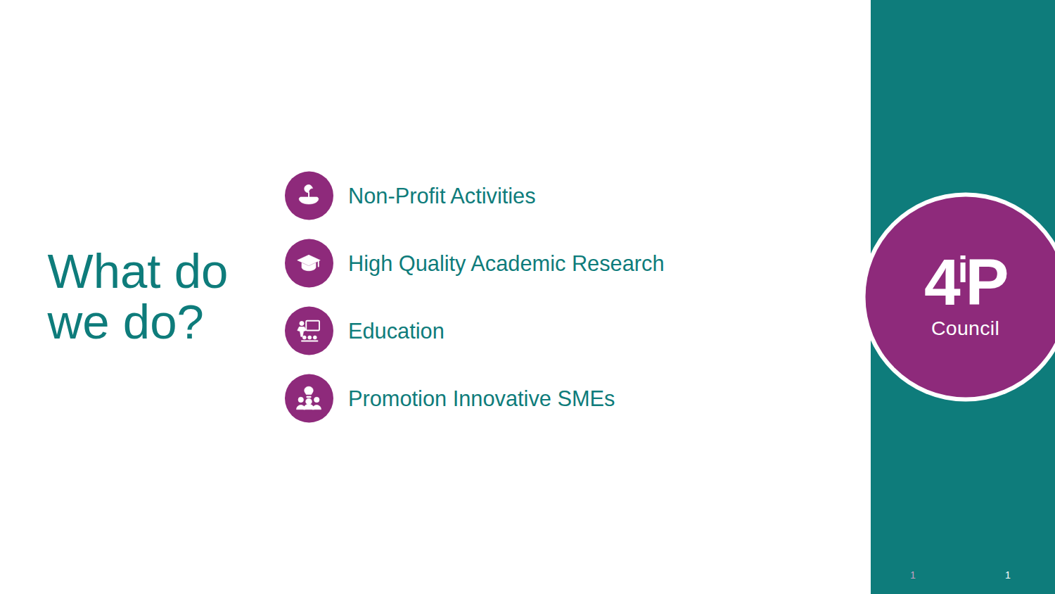What do
we do?
Non-Profit Activities
High Quality Academic Research
Education
Promotion Innovative SMEs
4iP
Council
1
1